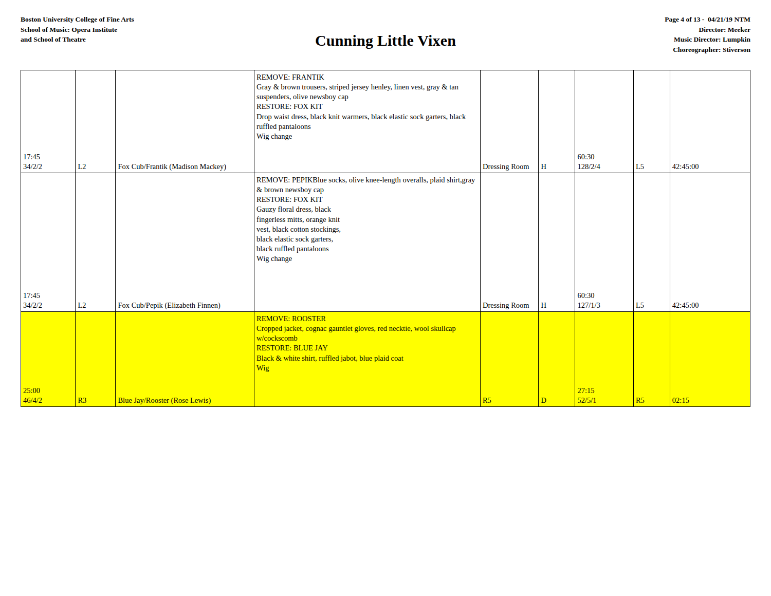Boston University College of Fine Arts
School of Music: Opera Institute
and School of Theatre
Page 4 of 13 - 04/21/19 NTM
Director: Meeker
Music Director: Lumpkin
Choreographer: Stiverson
Cunning Little Vixen
| 17:45 34/2/2 | L2 | Fox Cub/Frantik (Madison Mackey) | REMOVE: FRANTIK Gray & brown trousers, striped jersey henley, linen vest, gray & tan suspenders, olive newsboy cap RESTORE: FOX KIT Drop waist dress, black knit warmers, black elastic sock garters, black ruffled pantaloons Wig change | Dressing Room | H | 60:30 128/2/4 | L5 | 42:45:00 |
| 17:45 34/2/2 | L2 | Fox Cub/Pepik (Elizabeth Finnen) | REMOVE: PEPIKBlue socks, olive knee-length overalls, plaid shirt,gray & brown newsboy cap RESTORE: FOX KIT Gauzy floral dress, black fingerless mitts, orange knit vest, black cotton stockings, black elastic sock garters, black ruffled pantaloons Wig change | Dressing Room | H | 60:30 127/1/3 | L5 | 42:45:00 |
| 25:00 46/4/2 | R3 | Blue Jay/Rooster (Rose Lewis) | REMOVE: ROOSTER Cropped jacket, cognac gauntlet gloves, red necktie, wool skullcap w/cockscomb RESTORE: BLUE JAY Black & white shirt, ruffled jabot, blue plaid coat Wig | R5 | D | 27:15 52/5/1 | R5 | 02:15 |